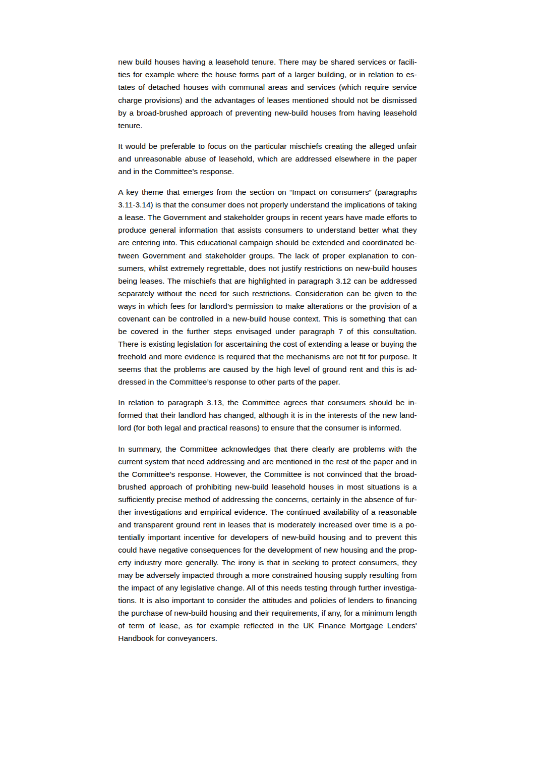new build houses having a leasehold tenure. There may be shared services or facilities for example where the house forms part of a larger building, or in relation to estates of detached houses with communal areas and services (which require service charge provisions) and the advantages of leases mentioned should not be dismissed by a broad-brushed approach of preventing new-build houses from having leasehold tenure.
It would be preferable to focus on the particular mischiefs creating the alleged unfair and unreasonable abuse of leasehold, which are addressed elsewhere in the paper and in the Committee’s response.
A key theme that emerges from the section on “Impact on consumers” (paragraphs 3.11-3.14) is that the consumer does not properly understand the implications of taking a lease. The Government and stakeholder groups in recent years have made efforts to produce general information that assists consumers to understand better what they are entering into. This educational campaign should be extended and coordinated between Government and stakeholder groups. The lack of proper explanation to consumers, whilst extremely regrettable, does not justify restrictions on new-build houses being leases. The mischiefs that are highlighted in paragraph 3.12 can be addressed separately without the need for such restrictions. Consideration can be given to the ways in which fees for landlord’s permission to make alterations or the provision of a covenant can be controlled in a new-build house context. This is something that can be covered in the further steps envisaged under paragraph 7 of this consultation. There is existing legislation for ascertaining the cost of extending a lease or buying the freehold and more evidence is required that the mechanisms are not fit for purpose. It seems that the problems are caused by the high level of ground rent and this is addressed in the Committee’s response to other parts of the paper.
In relation to paragraph 3.13, the Committee agrees that consumers should be informed that their landlord has changed, although it is in the interests of the new landlord (for both legal and practical reasons) to ensure that the consumer is informed.
In summary, the Committee acknowledges that there clearly are problems with the current system that need addressing and are mentioned in the rest of the paper and in the Committee’s response. However, the Committee is not convinced that the broad-brushed approach of prohibiting new-build leasehold houses in most situations is a sufficiently precise method of addressing the concerns, certainly in the absence of further investigations and empirical evidence. The continued availability of a reasonable and transparent ground rent in leases that is moderately increased over time is a potentially important incentive for developers of new-build housing and to prevent this could have negative consequences for the development of new housing and the property industry more generally. The irony is that in seeking to protect consumers, they may be adversely impacted through a more constrained housing supply resulting from the impact of any legislative change. All of this needs testing through further investigations. It is also important to consider the attitudes and policies of lenders to financing the purchase of new-build housing and their requirements, if any, for a minimum length of term of lease, as for example reflected in the UK Finance Mortgage Lenders' Handbook for conveyancers.